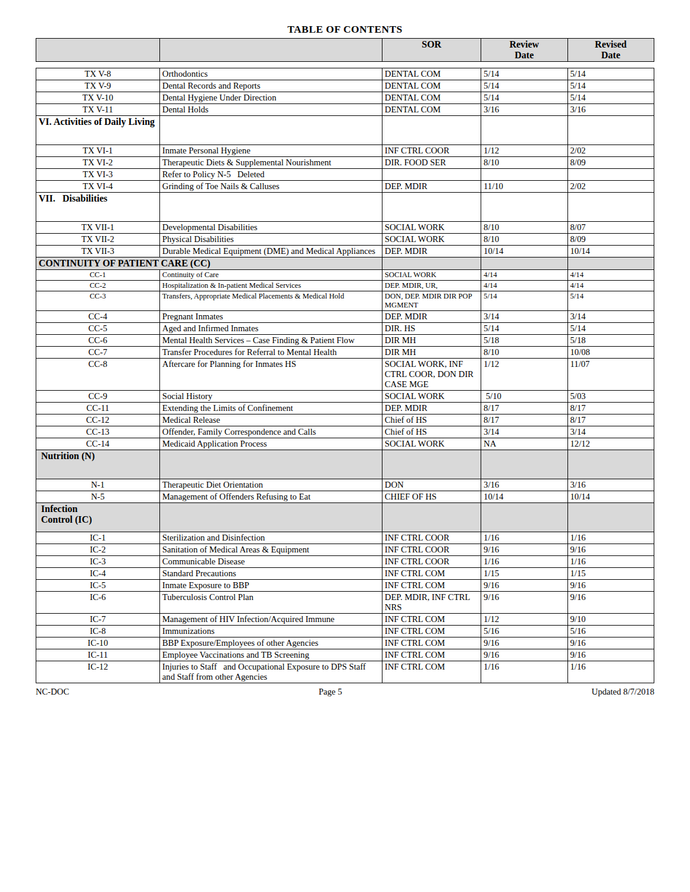TABLE OF CONTENTS
| | | SOR | Review Date | Revised Date |
| TX V-8 | Orthodontics | DENTAL COM | 5/14 | 5/14 |
| TX V-9 | Dental Records and Reports | DENTAL COM | 5/14 | 5/14 |
| TX V-10 | Dental Hygiene Under Direction | DENTAL COM | 5/14 | 5/14 |
| TX V-11 | Dental Holds | DENTAL COM | 3/16 | 3/16 |
| VI. Activities of Daily Living | | | | |
| TX VI-1 | Inmate Personal Hygiene | INF CTRL COOR | 1/12 | 2/02 |
| TX VI-2 | Therapeutic Diets & Supplemental Nourishment | DIR. FOOD SER | 8/10 | 8/09 |
| TX VI-3 | Refer to Policy N-5 Deleted | | | |
| TX VI-4 | Grinding of Toe Nails & Calluses | DEP. MDIR | 11/10 | 2/02 |
| VII. Disabilities | | | | |
| TX VII-1 | Developmental Disabilities | SOCIAL WORK | 8/10 | 8/07 |
| TX VII-2 | Physical Disabilities | SOCIAL WORK | 8/10 | 8/09 |
| TX VII-3 | Durable Medical Equipment (DME) and Medical Appliances | DEP. MDIR | 10/14 | 10/14 |
| CONTINUITY OF PATIENT CARE (CC) | | | |
| CC-1 | Continuity of Care | SOCIAL WORK | 4/14 | 4/14 |
| CC-2 | Hospitalization & In-patient Medical Services | DEP. MDIR, UR, | 4/14 | 4/14 |
| CC-3 | Transfers, Appropriate Medical Placements & Medical Hold | DON, DEP. MDIR DIR POP MGMENT | 5/14 | 5/14 |
| CC-4 | Pregnant Inmates | DEP. MDIR | 3/14 | 3/14 |
| CC-5 | Aged and Infirmed Inmates | DIR. HS | 5/14 | 5/14 |
| CC-6 | Mental Health Services – Case Finding & Patient Flow | DIR MH | 5/18 | 5/18 |
| CC-7 | Transfer Procedures for Referral to Mental Health | DIR MH | 8/10 | 10/08 |
| CC-8 | Aftercare for Planning for Inmates HS | SOCIAL WORK, INF CTRL COOR, DON DIR CASE MGE | 1/12 | 11/07 |
| CC-9 | Social History | SOCIAL WORK | 5/10 | 5/03 |
| CC-11 | Extending the Limits of Confinement | DEP. MDIR | 8/17 | 8/17 |
| CC-12 | Medical Release | Chief of HS | 8/17 | 8/17 |
| CC-13 | Offender, Family Correspondence and Calls | Chief of HS | 3/14 | 3/14 |
| CC-14 | Medicaid Application Process | SOCIAL WORK | NA | 12/12 |
| Nutrition (N) | | | | |
| N-1 | Therapeutic Diet Orientation | DON | 3/16 | 3/16 |
| N-5 | Management of Offenders Refusing to Eat | CHIEF OF HS | 10/14 | 10/14 |
| Infection Control (IC) | | | | |
| IC-1 | Sterilization and Disinfection | INF CTRL COOR | 1/16 | 1/16 |
| IC-2 | Sanitation of Medical Areas & Equipment | INF CTRL COOR | 9/16 | 9/16 |
| IC-3 | Communicable Disease | INF CTRL COOR | 1/16 | 1/16 |
| IC-4 | Standard Precautions | INF CTRL COM | 1/15 | 1/15 |
| IC-5 | Inmate Exposure to BBP | INF CTRL COM | 9/16 | 9/16 |
| IC-6 | Tuberculosis Control Plan | DEP. MDIR, INF CTRL NRS | 9/16 | 9/16 |
| IC-7 | Management of HIV Infection/Acquired Immune | INF CTRL COM | 1/12 | 9/10 |
| IC-8 | Immunizations | INF CTRL COM | 5/16 | 5/16 |
| IC-10 | BBP Exposure/Employees of other Agencies | INF CTRL COM | 9/16 | 9/16 |
| IC-11 | Employee Vaccinations and TB Screening | INF CTRL COM | 9/16 | 9/16 |
| IC-12 | Injuries to Staff and Occupational Exposure to DPS Staff and Staff from other Agencies | INF CTRL COM | 1/16 | 1/16 |
NC-DOC Page 5 Updated 8/7/2018